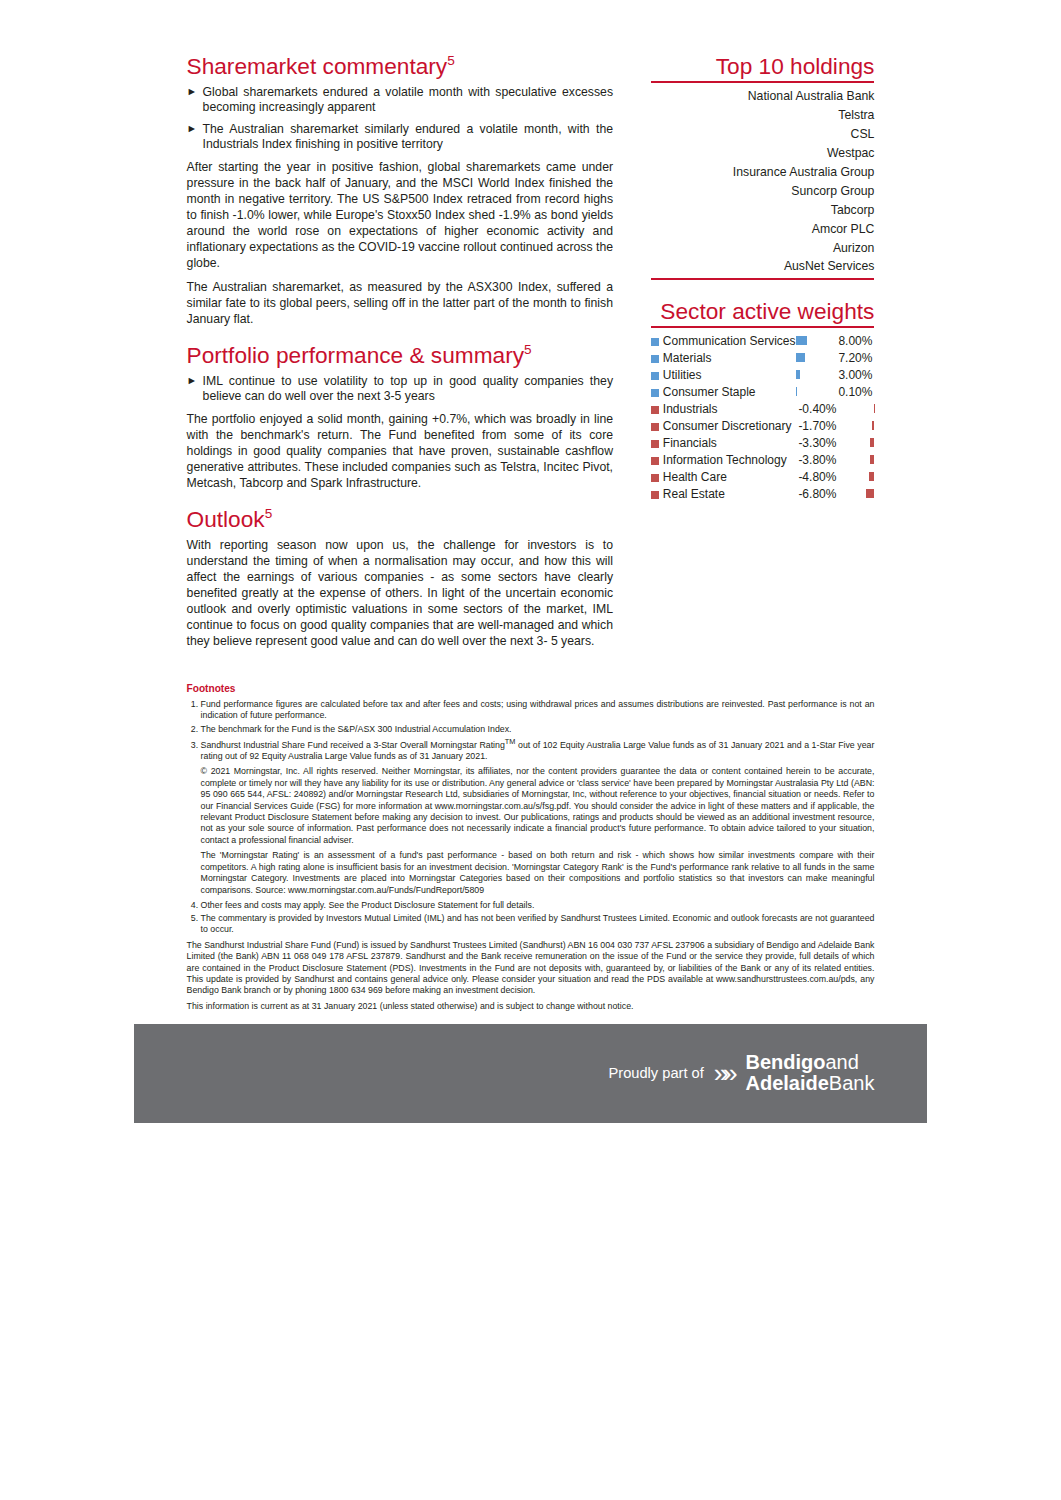Sharemarket commentary5
Global sharemarkets endured a volatile month with speculative excesses becoming increasingly apparent
The Australian sharemarket similarly endured a volatile month, with the Industrials Index finishing in positive territory
After starting the year in positive fashion, global sharemarkets came under pressure in the back half of January, and the MSCI World Index finished the month in negative territory. The US S&P500 Index retraced from record highs to finish -1.0% lower, while Europe's Stoxx50 Index shed -1.9% as bond yields around the world rose on expectations of higher economic activity and inflationary expectations as the COVID-19 vaccine rollout continued across the globe.
The Australian sharemarket, as measured by the ASX300 Index, suffered a similar fate to its global peers, selling off in the latter part of the month to finish January flat.
Portfolio performance & summary5
IML continue to use volatility to top up in good quality companies they believe can do well over the next 3-5 years
The portfolio enjoyed a solid month, gaining +0.7%, which was broadly in line with the benchmark's return. The Fund benefited from some of its core holdings in good quality companies that have proven, sustainable cashflow generative attributes. These included companies such as Telstra, Incitec Pivot, Metcash, Tabcorp and Spark Infrastructure.
Outlook5
With reporting season now upon us, the challenge for investors is to understand the timing of when a normalisation may occur, and how this will affect the earnings of various companies - as some sectors have clearly benefited greatly at the expense of others. In light of the uncertain economic outlook and overly optimistic valuations in some sectors of the market, IML continue to focus on good quality companies that are well-managed and which they believe represent good value and can do well over the next 3- 5 years.
Top 10 holdings
National Australia Bank
Telstra
CSL
Westpac
Insurance Australia Group
Suncorp Group
Tabcorp
Amcor PLC
Aurizon
AusNet Services
Sector active weights
| Communication Services | | 8.00% |
| Materials | | 7.20% |
| Utilities | | 3.00% |
| Consumer Staple | | 0.10% |
| Industrials | -0.40% | |
| Consumer Discretionary | -1.70% | |
| Financials | -3.30% | |
| Information Technology | -3.80% | |
| Health Care | -4.80% | |
| Real Estate | -6.80% | |
Footnotes
Fund performance figures are calculated before tax and after fees and costs; using withdrawal prices and assumes distributions are reinvested. Past performance is not an indication of future performance.
The benchmark for the Fund is the S&P/ASX 300 Industrial Accumulation Index.
Sandhurst Industrial Share Fund received a 3-Star Overall Morningstar RatingTM out of 102 Equity Australia Large Value funds as of 31 January 2021 and a 1-Star Five year rating out of 92 Equity Australia Large Value funds as of 31 January 2021.
© 2021 Morningstar, Inc. All rights reserved. Neither Morningstar, its affiliates, nor the content providers guarantee the data or content contained herein to be accurate, complete or timely nor will they have any liability for its use or distribution. Any general advice or 'class service' have been prepared by Morningstar Australasia Pty Ltd (ABN: 95 090 665 544, AFSL: 240892) and/or Morningstar Research Ltd, subsidiaries of Morningstar, Inc, without reference to your objectives, financial situation or needs. Refer to our Financial Services Guide (FSG) for more information at www.morningstar.com.au/s/fsg.pdf. You should consider the advice in light of these matters and if applicable, the relevant Product Disclosure Statement before making any decision to invest. Our publications, ratings and products should be viewed as an additional investment resource, not as your sole source of information. Past performance does not necessarily indicate a financial product's future performance. To obtain advice tailored to your situation, contact a professional financial adviser.
The 'Morningstar Rating' is an assessment of a fund's past performance - based on both return and risk - which shows how similar investments compare with their competitors. A high rating alone is insufficient basis for an investment decision. 'Morningstar Category Rank' is the Fund's performance rank relative to all funds in the same Morningstar Category. Investments are placed into Morningstar Categories based on their compositions and portfolio statistics so that investors can make meaningful comparisons. Source: www.morningstar.com.au/Funds/FundReport/5809
Other fees and costs may apply. See the Product Disclosure Statement for full details.
The commentary is provided by Investors Mutual Limited (IML) and has not been verified by Sandhurst Trustees Limited. Economic and outlook forecasts are not guaranteed to occur.
The Sandhurst Industrial Share Fund (Fund) is issued by Sandhurst Trustees Limited (Sandhurst) ABN 16 004 030 737 AFSL 237906 a subsidiary of Bendigo and Adelaide Bank Limited (the Bank) ABN 11 068 049 178 AFSL 237879. Sandhurst and the Bank receive remuneration on the issue of the Fund or the service they provide, full details of which are contained in the Product Disclosure Statement (PDS). Investments in the Fund are not deposits with, guaranteed by, or liabilities of the Bank or any of its related entities. This update is provided by Sandhurst and contains general advice only. Please consider your situation and read the PDS available at www.sandhursttrustees.com.au/pds, any Bendigo Bank branch or by phoning 1800 634 969 before making an investment decision.
This information is current as at 31 January 2021 (unless stated otherwise) and is subject to change without notice.
Proudly part of
»»
Bendigoand
AdelaideBank